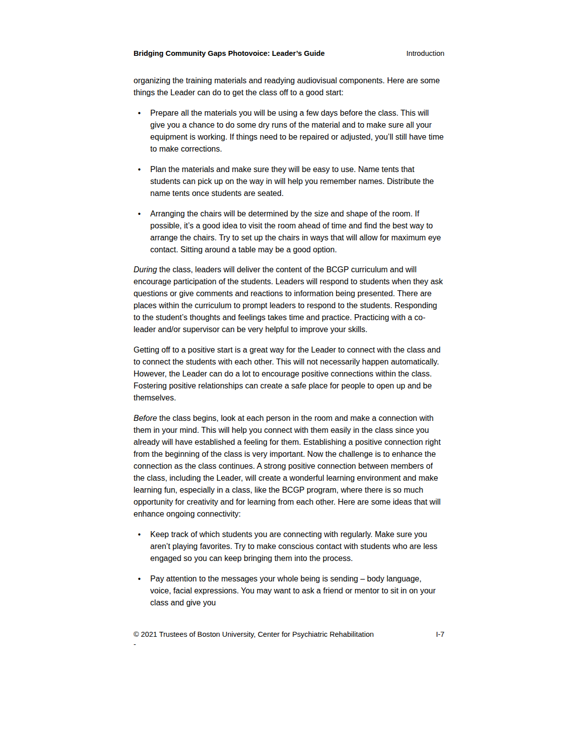Bridging Community Gaps Photovoice: Leader’s Guide Introduction
organizing the training materials and readying audiovisual components. Here are some things the Leader can do to get the class off to a good start:
Prepare all the materials you will be using a few days before the class. This will give you a chance to do some dry runs of the material and to make sure all your equipment is working. If things need to be repaired or adjusted, you’ll still have time to make corrections.
Plan the materials and make sure they will be easy to use. Name tents that students can pick up on the way in will help you remember names. Distribute the name tents once students are seated.
Arranging the chairs will be determined by the size and shape of the room. If possible, it’s a good idea to visit the room ahead of time and find the best way to arrange the chairs. Try to set up the chairs in ways that will allow for maximum eye contact. Sitting around a table may be a good option.
During the class, leaders will deliver the content of the BCGP curriculum and will encourage participation of the students. Leaders will respond to students when they ask questions or give comments and reactions to information being presented. There are places within the curriculum to prompt leaders to respond to the students. Responding to the student’s thoughts and feelings takes time and practice. Practicing with a co-leader and/or supervisor can be very helpful to improve your skills.
Getting off to a positive start is a great way for the Leader to connect with the class and to connect the students with each other. This will not necessarily happen automatically. However, the Leader can do a lot to encourage positive connections within the class. Fostering positive relationships can create a safe place for people to open up and be themselves.
Before the class begins, look at each person in the room and make a connection with them in your mind. This will help you connect with them easily in the class since you already will have established a feeling for them. Establishing a positive connection right from the beginning of the class is very important. Now the challenge is to enhance the connection as the class continues. A strong positive connection between members of the class, including the Leader, will create a wonderful learning environment and make learning fun, especially in a class, like the BCGP program, where there is so much opportunity for creativity and for learning from each other. Here are some ideas that will enhance ongoing connectivity:
Keep track of which students you are connecting with regularly. Make sure you aren’t playing favorites. Try to make conscious contact with students who are less engaged so you can keep bringing them into the process.
Pay attention to the messages your whole being is sending – body language, voice, facial expressions. You may want to ask a friend or mentor to sit in on your class and give you
© 2021 Trustees of Boston University, Center for Psychiatric Rehabilitation I-7
-